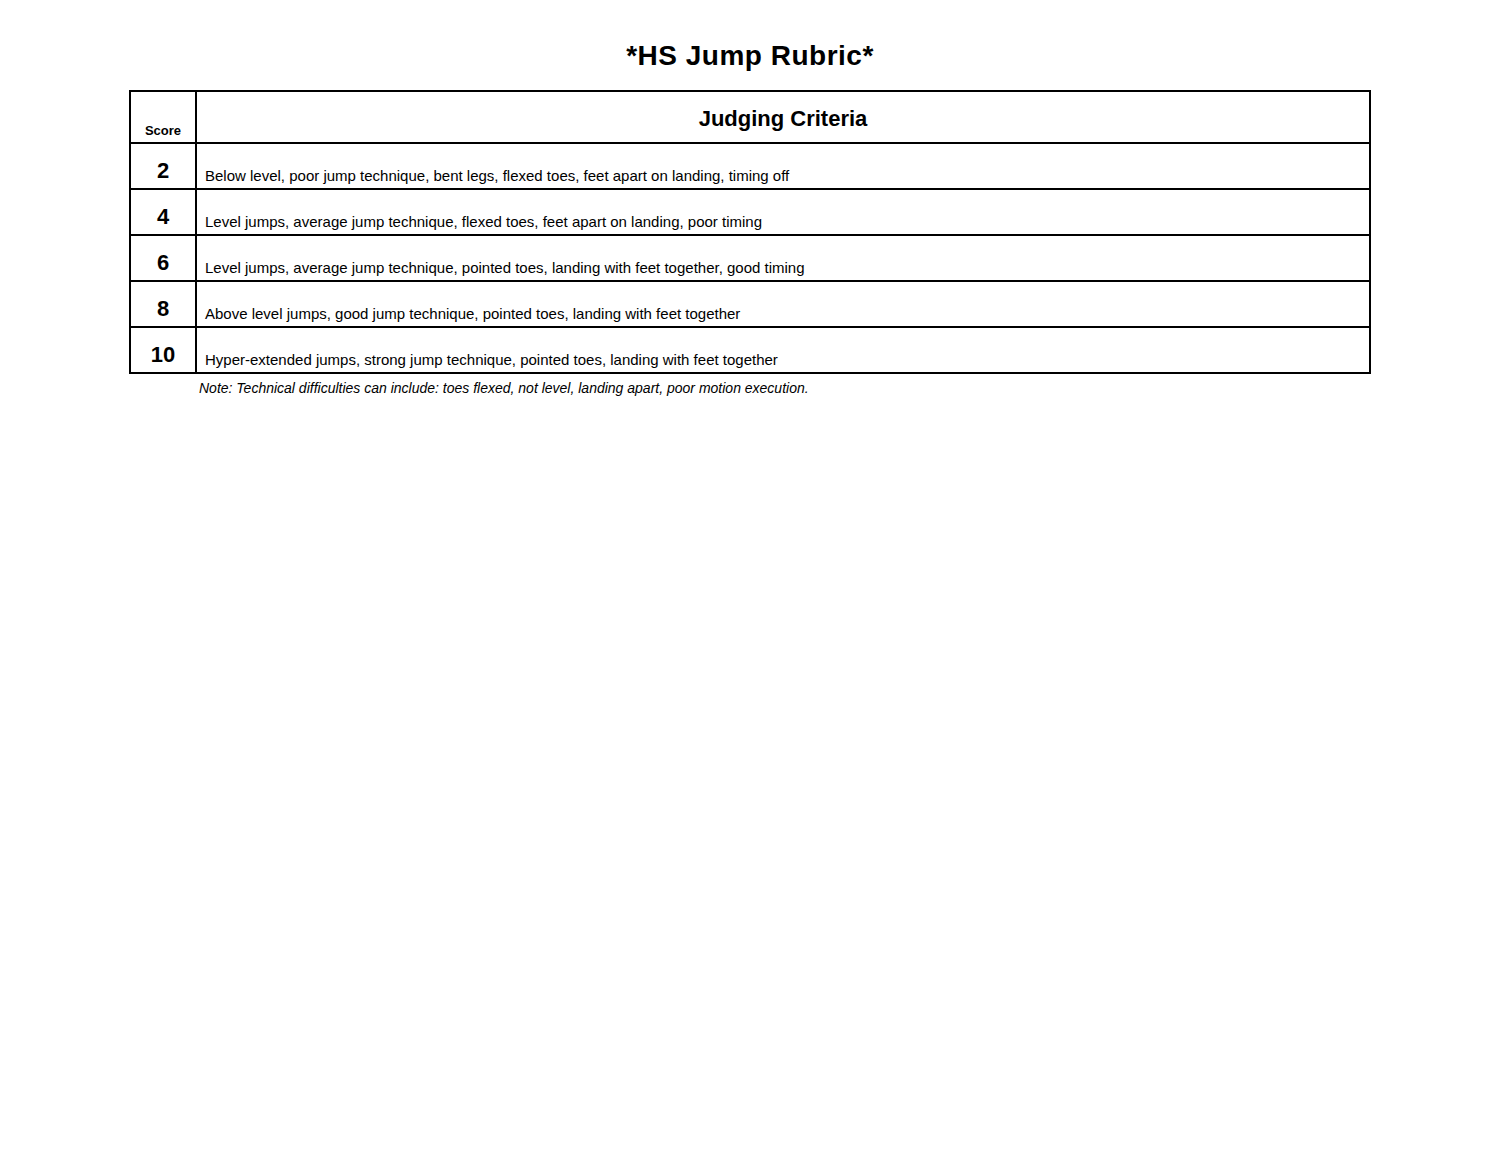*HS Jump Rubric*
| Score | Judging Criteria |
| --- | --- |
| 2 | Below level, poor jump technique, bent legs, flexed toes, feet apart on landing, timing off |
| 4 | Level jumps, average jump technique, flexed toes, feet apart on landing, poor timing |
| 6 | Level jumps, average jump technique, pointed toes, landing with feet together, good timing |
| 8 | Above level jumps, good jump technique, pointed toes, landing with feet together |
| 10 | Hyper-extended jumps, strong jump technique, pointed toes, landing with feet together |
Note: Technical difficulties can include: toes flexed, not level, landing apart, poor motion execution.